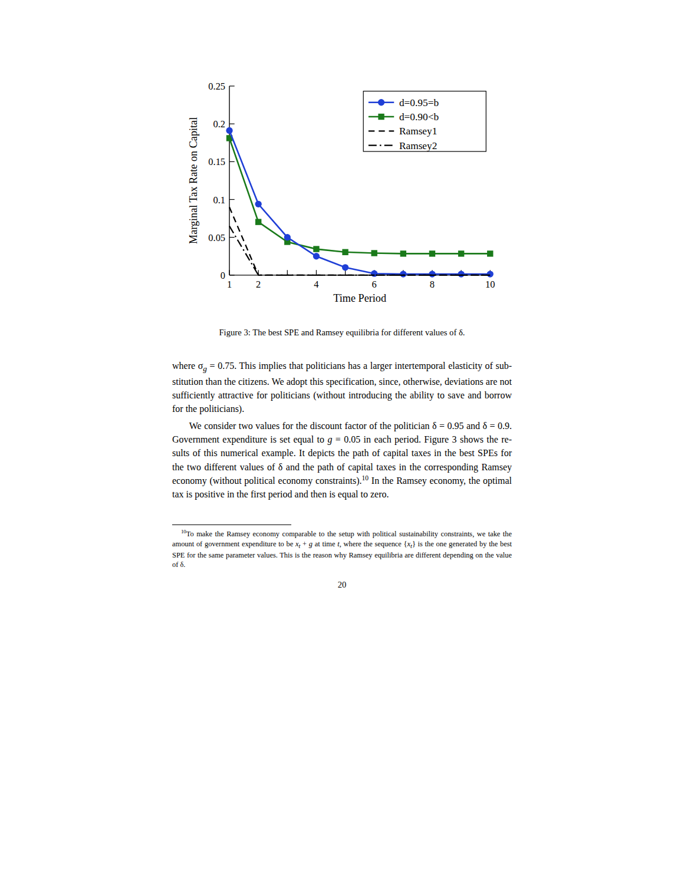0 0.05 0.1 0.15 0.2 0.25 1 2 4 6 8 10 Time Period Marginal Tax Rate on Capital d=0.95=b d=0.90<b Ramsey1 Ramsey2
Figure 3: The best SPE and Ramsey equilibria for different values of δ.
where σg = 0.75. This implies that politicians has a larger intertemporal elasticity of substitution than the citizens. We adopt this specification, since, otherwise, deviations are not sufficiently attractive for politicians (without introducing the ability to save and borrow for the politicians).
We consider two values for the discount factor of the politician δ = 0.95 and δ = 0.9. Government expenditure is set equal to g = 0.05 in each period. Figure 3 shows the results of this numerical example. It depicts the path of capital taxes in the best SPEs for the two different values of δ and the path of capital taxes in the corresponding Ramsey economy (without political economy constraints).10 In the Ramsey economy, the optimal tax is positive in the first period and then is equal to zero.
10To make the Ramsey economy comparable to the setup with political sustainability constraints, we take the amount of government expenditure to be xt + g at time t, where the sequence {xt} is the one generated by the best SPE for the same parameter values. This is the reason why Ramsey equilibria are different depending on the value of δ.
20